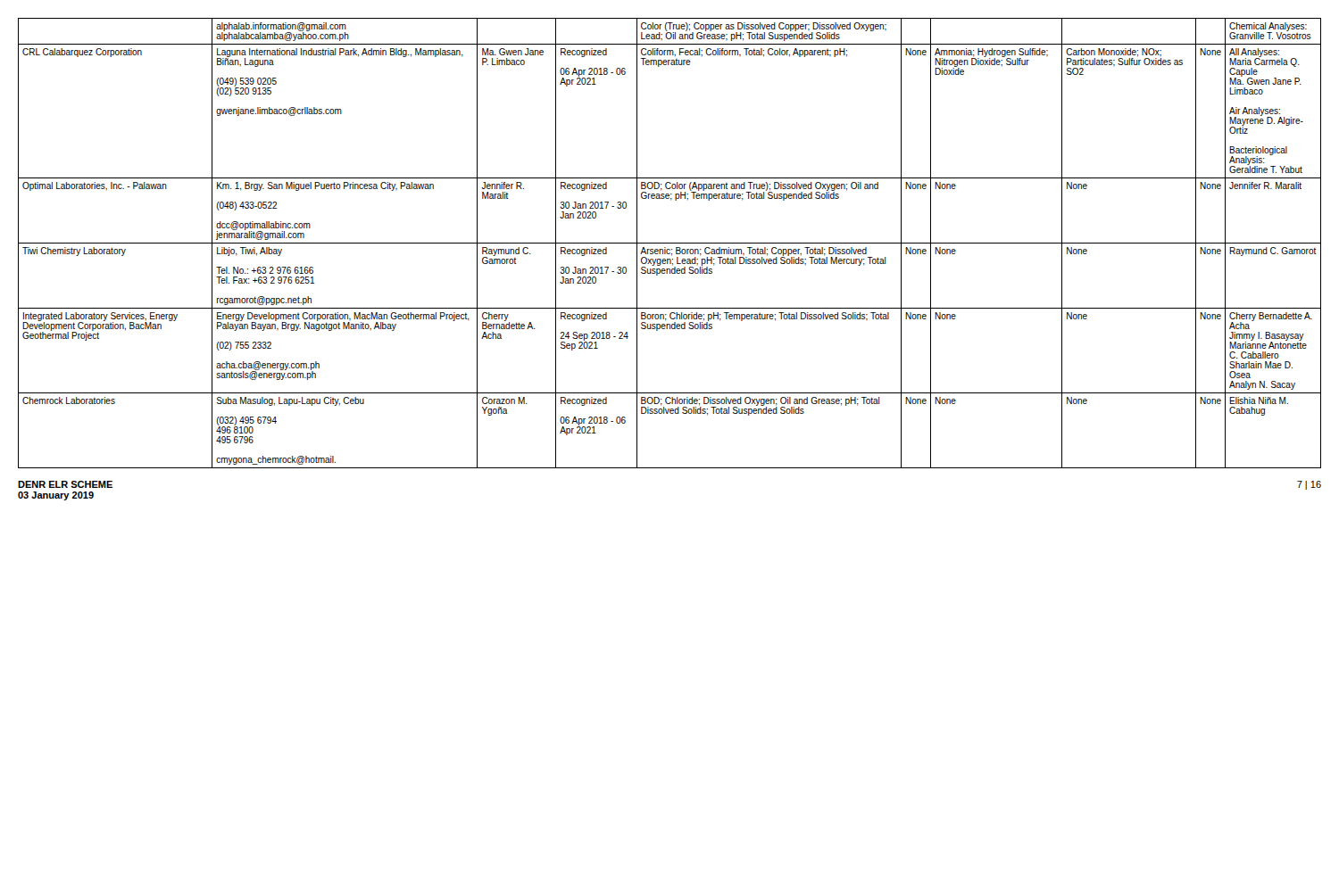| | alphalab.information@gmail.com alphalabcalamba@yahoo.com.ph | | | Color (True); Copper as Dissolved Copper; Dissolved Oxygen; Lead; Oil and Grease; pH; Total Suspended Solids | | | | | Chemical Analyses: Granville T. Vosotros |
| CRL Calabarquez Corporation | Laguna International Industrial Park, Admin Bldg., Mamplasan, Biñan, Laguna (049) 539 0205 (02) 520 9135 gwenjane.limbaco@crllabs.com | Ma. Gwen Jane P. Limbaco | Recognized 06 Apr 2018 - 06 Apr 2021 | Coliform, Fecal; Coliform, Total; Color, Apparent; pH; Temperature | None | Ammonia; Hydrogen Sulfide; Nitrogen Dioxide; Sulfur Dioxide | Carbon Monoxide; NOx; Particulates; Sulfur Oxides as SO2 | None | All Analyses: Maria Carmela Q. Capule Ma. Gwen Jane P. Limbaco Air Analyses: Mayrene D. Algire-Ortiz Bacteriological Analysis: Geraldine T. Yabut |
| Optimal Laboratories, Inc. - Palawan | Km. 1, Brgy. San Miguel Puerto Princesa City, Palawan (048) 433-0522 dcc@optimallabinc.com jenmaralit@gmail.com | Jennifer R. Maralit | Recognized 30 Jan 2017 - 30 Jan 2020 | BOD; Color (Apparent and True); Dissolved Oxygen; Oil and Grease; pH; Temperature; Total Suspended Solids | None | None | None | None | Jennifer R. Maralit |
| Tiwi Chemistry Laboratory | Libjo, Tiwi, Albay Tel. No.: +63 2 976 6166 Tel. Fax: +63 2 976 6251 rcgamorot@pgpc.net.ph | Raymund C. Gamorot | Recognized 30 Jan 2017 - 30 Jan 2020 | Arsenic; Boron; Cadmium, Total; Copper, Total; Dissolved Oxygen; Lead; pH; Total Dissolved Solids; Total Mercury; Total Suspended Solids | None | None | None | None | Raymund C. Gamorot |
| Integrated Laboratory Services, Energy Development Corporation, BacMan Geothermal Project | Energy Development Corporation, MacMan Geothermal Project, Palayan Bayan, Brgy. Nagotgot Manito, Albay (02) 755 2332 acha.cba@energy.com.ph santosls@energy.com.ph | Cherry Bernadette A. Acha | Recognized 24 Sep 2018 - 24 Sep 2021 | Boron; Chloride; pH; Temperature; Total Dissolved Solids; Total Suspended Solids | None | None | None | None | Cherry Bernadette A. Acha Jimmy I. Basaysay Marianne Antonette C. Caballero Sharlain Mae D. Osea Analyn N. Sacay |
| Chemrock Laboratories | Suba Masulog, Lapu-Lapu City, Cebu (032) 495 6794 496 8100 495 6796 cmygona_chemrock@hotmail. | Corazon M. Ygoña | Recognized 06 Apr 2018 - 06 Apr 2021 | BOD; Chloride; Dissolved Oxygen; Oil and Grease; pH; Total Dissolved Solids; Total Suspended Solids | None | None | None | None | Elishia Niña M. Cabahug |
DENR ELR SCHEME
03 January 2019
7 | 16